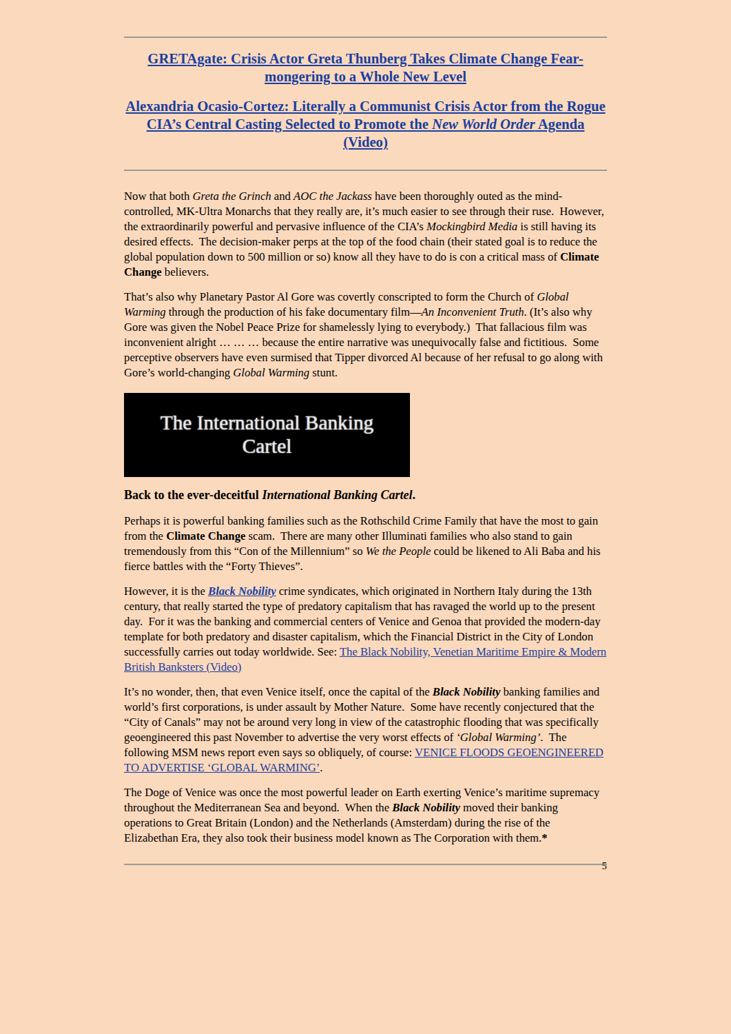GRETAgate: Crisis Actor Greta Thunberg Takes Climate Change Fear-mongering to a Whole New Level
Alexandria Ocasio-Cortez: Literally a Communist Crisis Actor from the Rogue CIA’s Central Casting Selected to Promote the New World Order Agenda (Video)
Now that both Greta the Grinch and AOC the Jackass have been thoroughly outed as the mind-controlled, MK-Ultra Monarchs that they really are, it’s much easier to see through their ruse. However, the extraordinarily powerful and pervasive influence of the CIA’s Mockingbird Media is still having its desired effects. The decision-maker perps at the top of the food chain (their stated goal is to reduce the global population down to 500 million or so) know all they have to do is con a critical mass of Climate Change believers.
That’s also why Planetary Pastor Al Gore was covertly conscripted to form the Church of Global Warming through the production of his fake documentary film—An Inconvenient Truth. (It’s also why Gore was given the Nobel Peace Prize for shamelessly lying to everybody.) That fallacious film was inconvenient alright … … … because the entire narrative was unequivocally false and fictitious. Some perceptive observers have even surmised that Tipper divorced Al because of her refusal to go along with Gore’s world-changing Global Warming stunt.
The International Banking
Cartel
Back to the ever-deceitful International Banking Cartel.
Perhaps it is powerful banking families such as the Rothschild Crime Family that have the most to gain from the Climate Change scam. There are many other Illuminati families who also stand to gain tremendously from this “Con of the Millennium” so We the People could be likened to Ali Baba and his fierce battles with the “Forty Thieves”.
However, it is the Black Nobility crime syndicates, which originated in Northern Italy during the 13th century, that really started the type of predatory capitalism that has ravaged the world up to the present day. For it was the banking and commercial centers of Venice and Genoa that provided the modern-day template for both predatory and disaster capitalism, which the Financial District in the City of London successfully carries out today worldwide. See: The Black Nobility, Venetian Maritime Empire & Modern British Banksters (Video)
It’s no wonder, then, that even Venice itself, once the capital of the Black Nobility banking families and world’s first corporations, is under assault by Mother Nature. Some have recently conjectured that the “City of Canals” may not be around very long in view of the catastrophic flooding that was specifically geoengineered this past November to advertise the very worst effects of ‘Global Warming’. The following MSM news report even says so obliquely, of course: VENICE FLOODS GEOENGINEERED TO ADVERTISE ‘GLOBAL WARMING’.
The Doge of Venice was once the most powerful leader on Earth exerting Venice’s maritime supremacy throughout the Mediterranean Sea and beyond. When the Black Nobility moved their banking operations to Great Britain (London) and the Netherlands (Amsterdam) during the rise of the Elizabethan Era, they also took their business model known as The Corporation with them.*
5